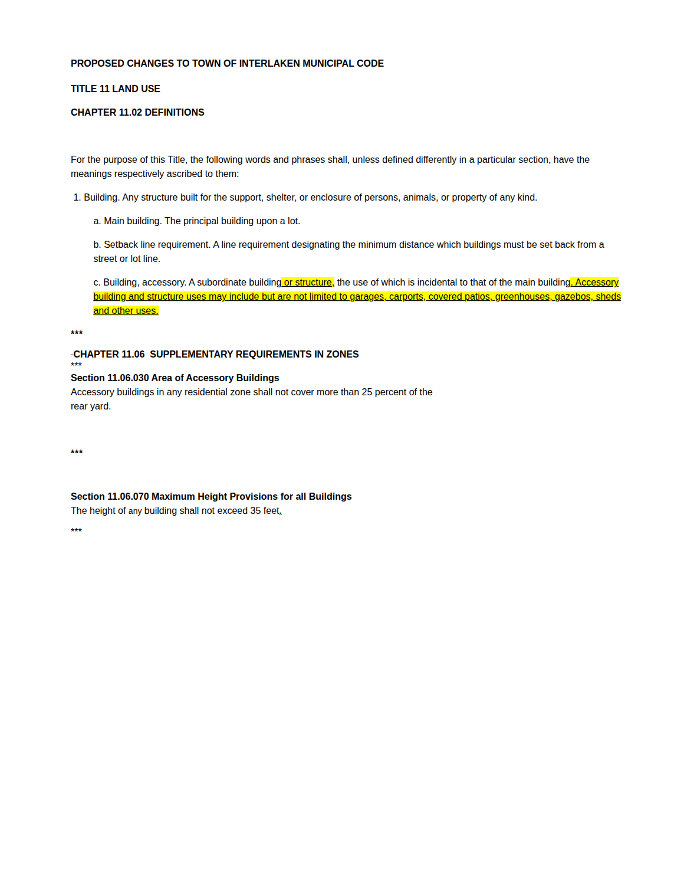PROPOSED CHANGES TO TOWN OF INTERLAKEN MUNICIPAL CODE
TITLE 11 LAND USE
CHAPTER 11.02 DEFINITIONS
For the purpose of this Title, the following words and phrases shall, unless defined differently in a particular section, have the meanings respectively ascribed to them:
1. Building. Any structure built for the support, shelter, or enclosure of persons, animals, or property of any kind.
a. Main building. The principal building upon a lot.
b. Setback line requirement. A line requirement designating the minimum distance which buildings must be set back from a street or lot line.
c. Building, accessory. A subordinate building or structure, the use of which is incidental to that of the main building. Accessory building and structure uses may include but are not limited to garages, carports, covered patios, greenhouses, gazebos, sheds and other uses.
***
CHAPTER 11.06 SUPPLEMENTARY REQUIREMENTS IN ZONES
***
Section 11.06.030 Area of Accessory Buildings
Accessory buildings in any residential zone shall not cover more than 25 percent of the
rear yard.
***
Section 11.06.070 Maximum Height Provisions for all Buildings
The height of any building shall not exceed 35 feet.
***